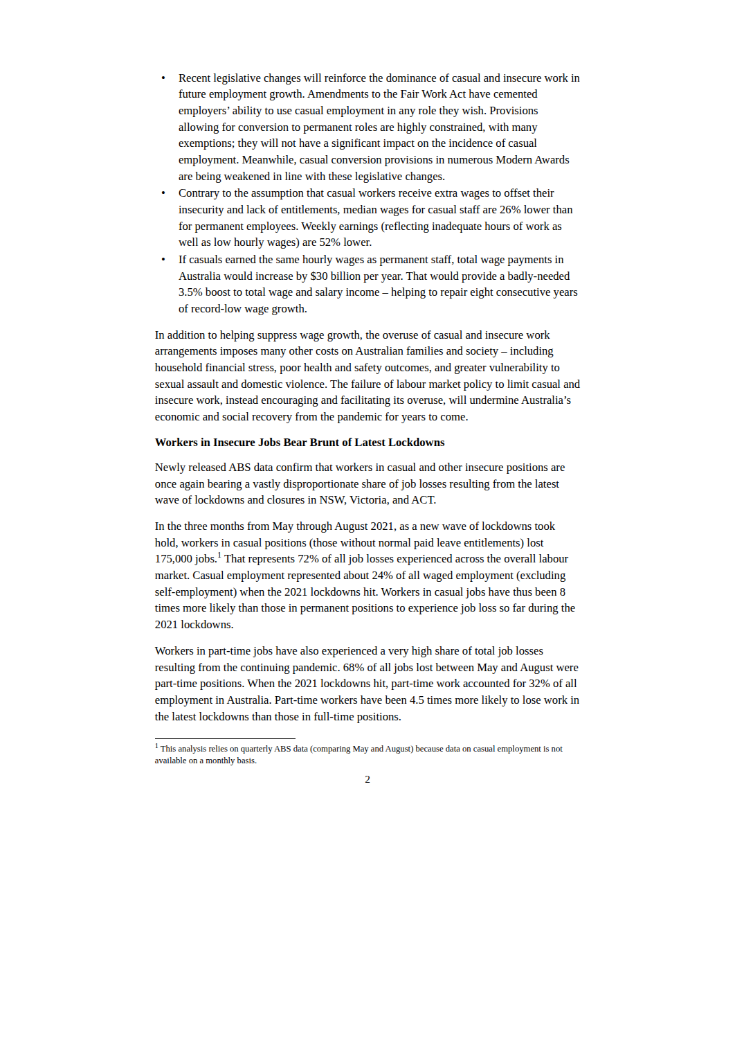Recent legislative changes will reinforce the dominance of casual and insecure work in future employment growth. Amendments to the Fair Work Act have cemented employers’ ability to use casual employment in any role they wish. Provisions allowing for conversion to permanent roles are highly constrained, with many exemptions; they will not have a significant impact on the incidence of casual employment. Meanwhile, casual conversion provisions in numerous Modern Awards are being weakened in line with these legislative changes.
Contrary to the assumption that casual workers receive extra wages to offset their insecurity and lack of entitlements, median wages for casual staff are 26% lower than for permanent employees. Weekly earnings (reflecting inadequate hours of work as well as low hourly wages) are 52% lower.
If casuals earned the same hourly wages as permanent staff, total wage payments in Australia would increase by $30 billion per year. That would provide a badly-needed 3.5% boost to total wage and salary income – helping to repair eight consecutive years of record-low wage growth.
In addition to helping suppress wage growth, the overuse of casual and insecure work arrangements imposes many other costs on Australian families and society – including household financial stress, poor health and safety outcomes, and greater vulnerability to sexual assault and domestic violence. The failure of labour market policy to limit casual and insecure work, instead encouraging and facilitating its overuse, will undermine Australia’s economic and social recovery from the pandemic for years to come.
Workers in Insecure Jobs Bear Brunt of Latest Lockdowns
Newly released ABS data confirm that workers in casual and other insecure positions are once again bearing a vastly disproportionate share of job losses resulting from the latest wave of lockdowns and closures in NSW, Victoria, and ACT.
In the three months from May through August 2021, as a new wave of lockdowns took hold, workers in casual positions (those without normal paid leave entitlements) lost 175,000 jobs.1 That represents 72% of all job losses experienced across the overall labour market. Casual employment represented about 24% of all waged employment (excluding self-employment) when the 2021 lockdowns hit. Workers in casual jobs have thus been 8 times more likely than those in permanent positions to experience job loss so far during the 2021 lockdowns.
Workers in part-time jobs have also experienced a very high share of total job losses resulting from the continuing pandemic. 68% of all jobs lost between May and August were part-time positions. When the 2021 lockdowns hit, part-time work accounted for 32% of all employment in Australia. Part-time workers have been 4.5 times more likely to lose work in the latest lockdowns than those in full-time positions.
1 This analysis relies on quarterly ABS data (comparing May and August) because data on casual employment is not available on a monthly basis.
2